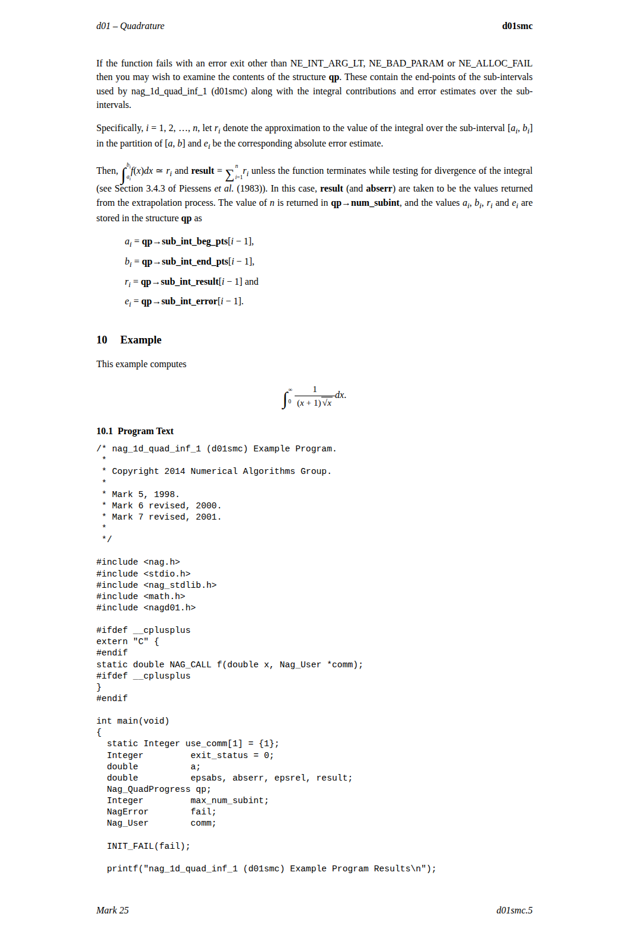d01 – Quadrature
d01smc
If the function fails with an error exit other than NE_INT_ARG_LT, NE_BAD_PARAM or NE_ALLOC_FAIL then you may wish to examine the contents of the structure qp. These contain the end-points of the sub-intervals used by nag_1d_quad_inf_1 (d01smc) along with the integral contributions and error estimates over the sub-intervals.
Specifically, i = 1, 2, …, n, let ri denote the approximation to the value of the integral over the sub-interval [ai, bi] in the partition of [a, b] and ei be the corresponding absolute error estimate.
Then, ∫bi
ai f(x)dx ≃ ri and result = ∑n
i=1 ri unless the function terminates while testing for divergence of the integral (see Section 3.4.3 of Piessens et al. (1983)). In this case, result (and abserr) are taken to be the values returned from the extrapolation process. The value of n is returned in qp num_subint, and the values ai, bi, ri and ei are stored in the structure qp as
ai = qp sub_int_beg_pts[i − 1],
bi = qp sub_int_end_pts[i − 1],
ri = qp sub_int_result[i − 1] and
ei = qp sub_int_error[i − 1].
10 Example
This example computes
∫∞
0 1 (x + 1)√x dx.
10.1 Program Text
/* nag_1d_quad_inf_1 (d01smc) Example Program.
 *
 * Copyright 2014 Numerical Algorithms Group.
 *
 * Mark 5, 1998.
 * Mark 6 revised, 2000.
 * Mark 7 revised, 2001.
 *
 */

#include <nag.h>
#include <stdio.h>
#include <nag_stdlib.h>
#include <math.h>
#include <nagd01.h>

#ifdef __cplusplus
extern "C" {
#endif
static double NAG_CALL f(double x, Nag_User *comm);
#ifdef __cplusplus
}
#endif

int main(void)
{
  static Integer use_comm[1] = {1};
  Integer         exit_status = 0;
  double          a;
  double          epsabs, abserr, epsrel, result;
  Nag_QuadProgress qp;
  Integer         max_num_subint;
  NagError        fail;
  Nag_User        comm;

  INIT_FAIL(fail);

  printf("nag_1d_quad_inf_1 (d01smc) Example Program Results\n");
Mark 25
d01smc.5